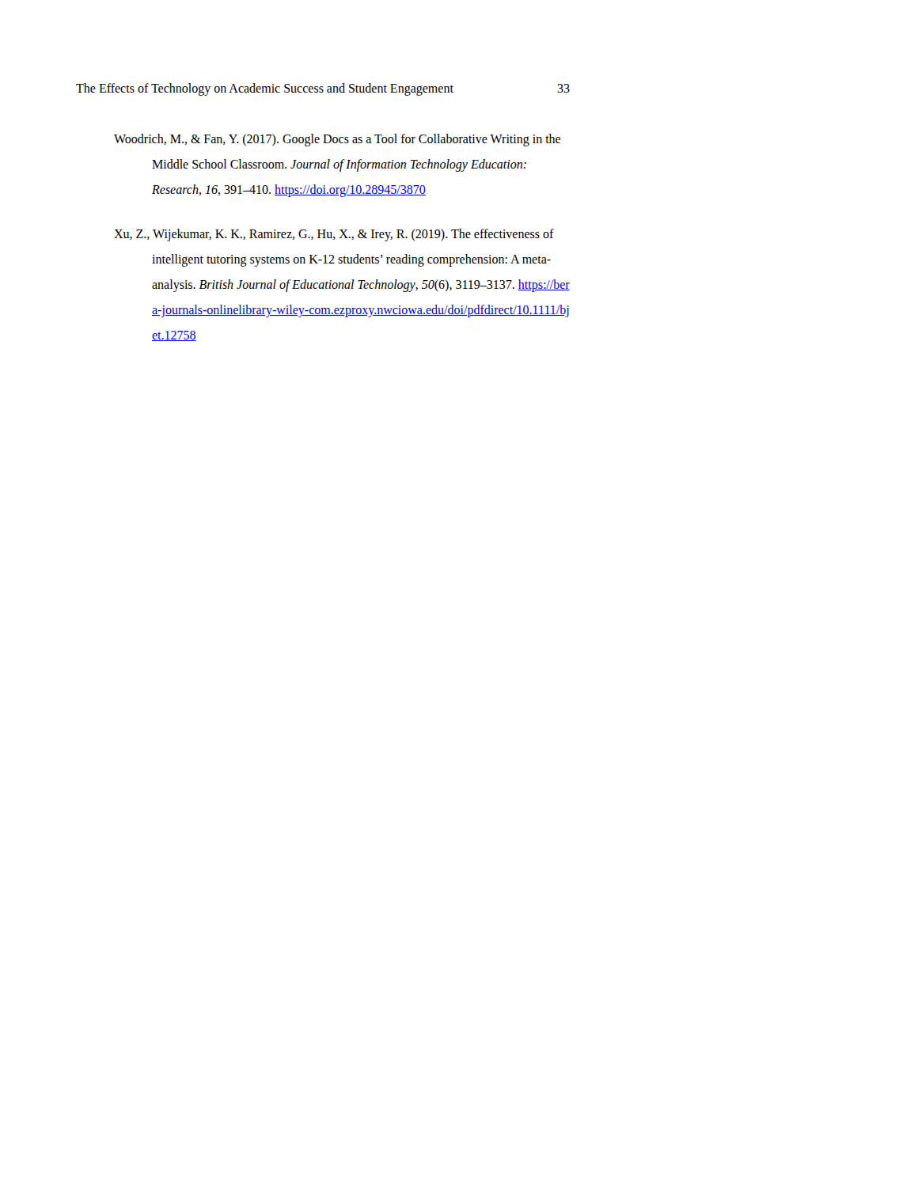The Effects of Technology on Academic Success and Student Engagement 33
Woodrich, M., & Fan, Y. (2017). Google Docs as a Tool for Collaborative Writing in the Middle School Classroom. Journal of Information Technology Education: Research, 16, 391–410. https://doi.org/10.28945/3870
Xu, Z., Wijekumar, K. K., Ramirez, G., Hu, X., & Irey, R. (2019). The effectiveness of intelligent tutoring systems on K-12 students’ reading comprehension: A meta-analysis. British Journal of Educational Technology, 50(6), 3119–3137. https://bera-journals-onlinelibrary-wiley-com.ezproxy.nwciowa.edu/doi/pdfdirect/10.1111/bjet.12758